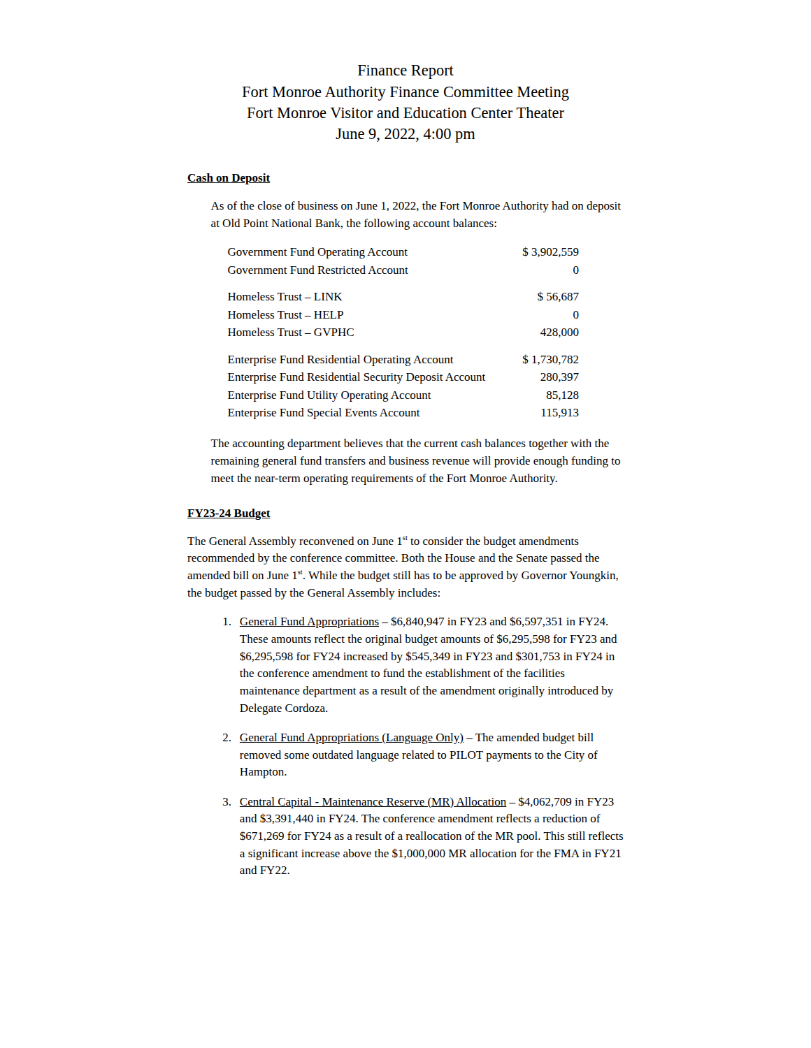Finance Report
Fort Monroe Authority Finance Committee Meeting
Fort Monroe Visitor and Education Center Theater
June 9, 2022, 4:00 pm
Cash on Deposit
As of the close of business on June 1, 2022, the Fort Monroe Authority had on deposit at Old Point National Bank, the following account balances:
| Government Fund Operating Account | $ 3,902,559 |
| Government Fund Restricted Account | 0 |
| Homeless Trust – LINK | $ 56,687 |
| Homeless Trust – HELP | 0 |
| Homeless Trust – GVPHC | 428,000 |
| Enterprise Fund Residential Operating Account | $ 1,730,782 |
| Enterprise Fund Residential Security Deposit Account | 280,397 |
| Enterprise Fund Utility Operating Account | 85,128 |
| Enterprise Fund Special Events Account | 115,913 |
The accounting department believes that the current cash balances together with the remaining general fund transfers and business revenue will provide enough funding to meet the near-term operating requirements of the Fort Monroe Authority.
FY23-24 Budget
The General Assembly reconvened on June 1st to consider the budget amendments recommended by the conference committee. Both the House and the Senate passed the amended bill on June 1st. While the budget still has to be approved by Governor Youngkin, the budget passed by the General Assembly includes:
General Fund Appropriations – $6,840,947 in FY23 and $6,597,351 in FY24. These amounts reflect the original budget amounts of $6,295,598 for FY23 and $6,295,598 for FY24 increased by $545,349 in FY23 and $301,753 in FY24 in the conference amendment to fund the establishment of the facilities maintenance department as a result of the amendment originally introduced by Delegate Cordoza.
General Fund Appropriations (Language Only) – The amended budget bill removed some outdated language related to PILOT payments to the City of Hampton.
Central Capital - Maintenance Reserve (MR) Allocation – $4,062,709 in FY23 and $3,391,440 in FY24. The conference amendment reflects a reduction of $671,269 for FY24 as a result of a reallocation of the MR pool. This still reflects a significant increase above the $1,000,000 MR allocation for the FMA in FY21 and FY22.